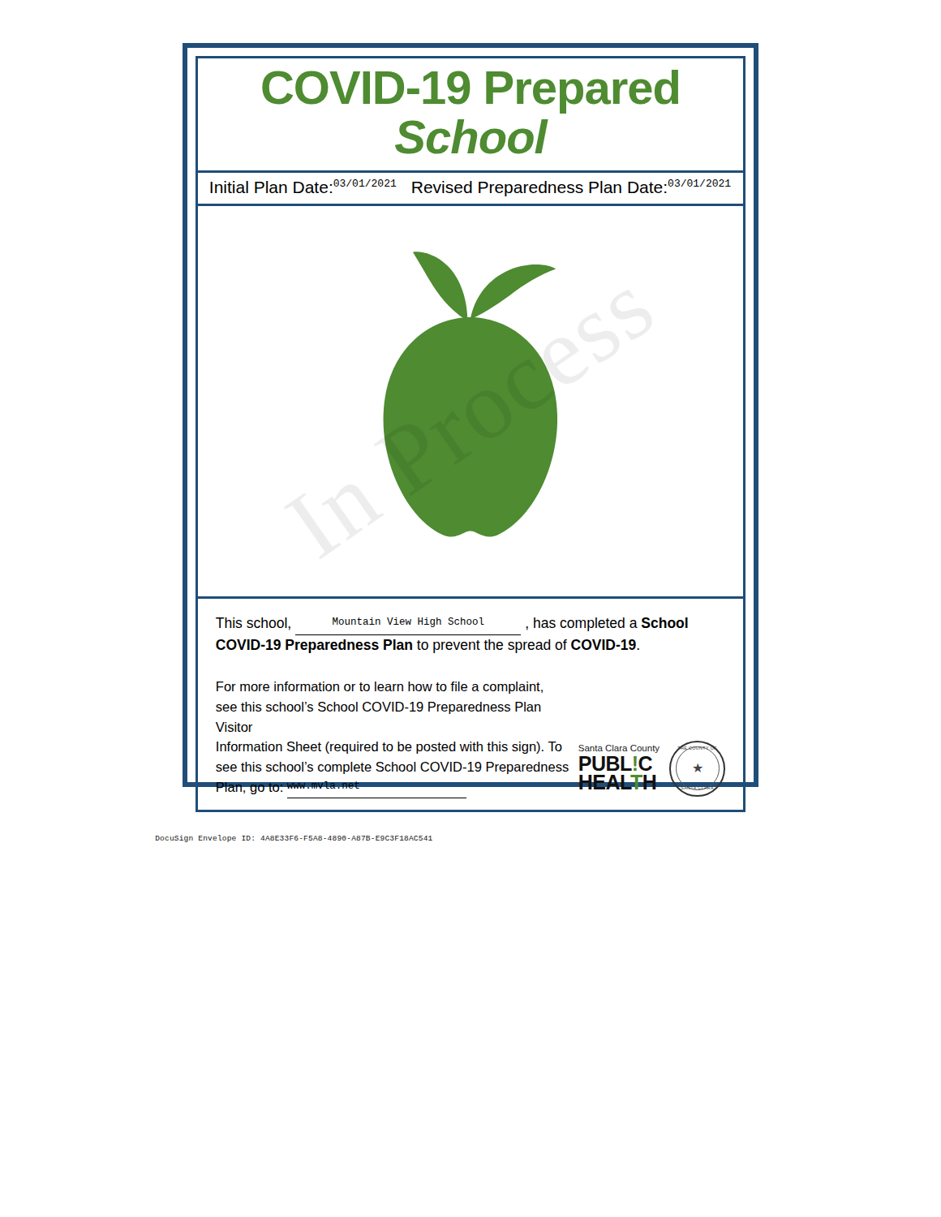In Process
COVID-19 Prepared School
Initial Plan Date: 03/01/2021 Revised Preparedness Plan Date: 03/01/2021
This school, Mountain View High School , has completed a School COVID-19 Preparedness Plan to prevent the spread of COVID-19.
For more information or to learn how to file a complaint,
see this school’s School COVID-19 Preparedness Plan Visitor
Information Sheet (required to be posted with this sign). To
see this school’s complete School COVID-19 Preparedness
Plan, go to: www.mvla.net
Santa Clara County
PUBL!C
HEALTH
THE COUNTY OF
★
SANTA CLARA
DocuSign Envelope ID: 4A8E33F6-F5A8-4890-A87B-E9C3F18AC541